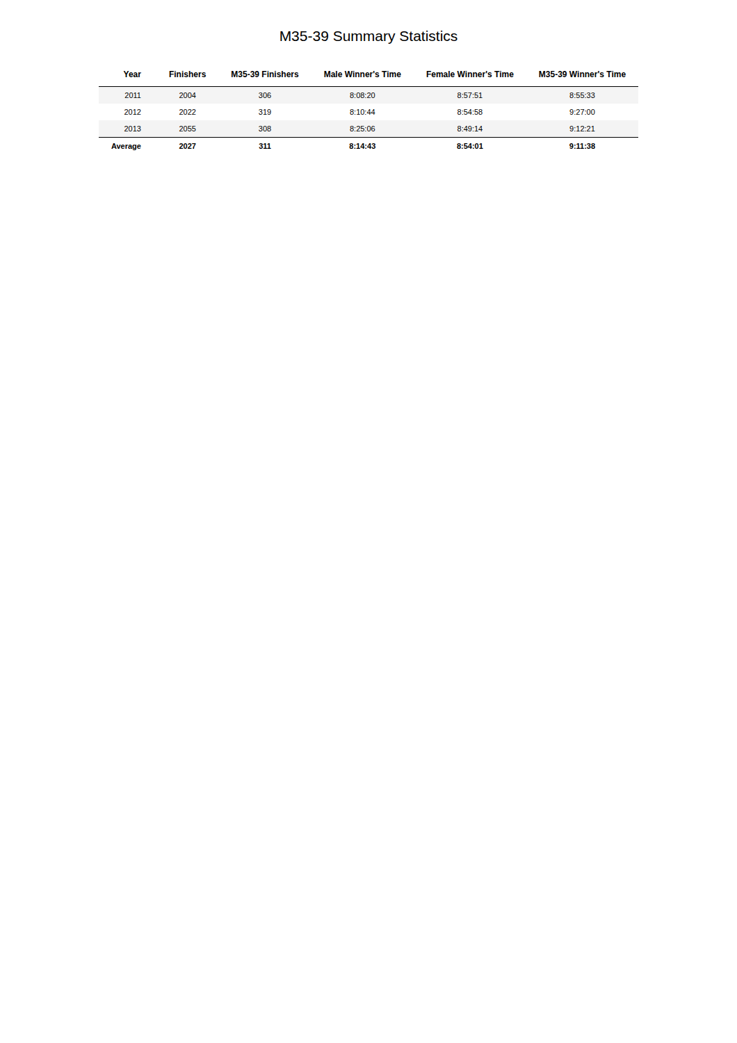M35-39 Summary Statistics
| Year | Finishers | M35-39 Finishers | Male Winner's Time | Female Winner's Time | M35-39 Winner's Time |
| --- | --- | --- | --- | --- | --- |
| 2011 | 2004 | 306 | 8:08:20 | 8:57:51 | 8:55:33 |
| 2012 | 2022 | 319 | 8:10:44 | 8:54:58 | 9:27:00 |
| 2013 | 2055 | 308 | 8:25:06 | 8:49:14 | 9:12:21 |
| Average | 2027 | 311 | 8:14:43 | 8:54:01 | 9:11:38 |